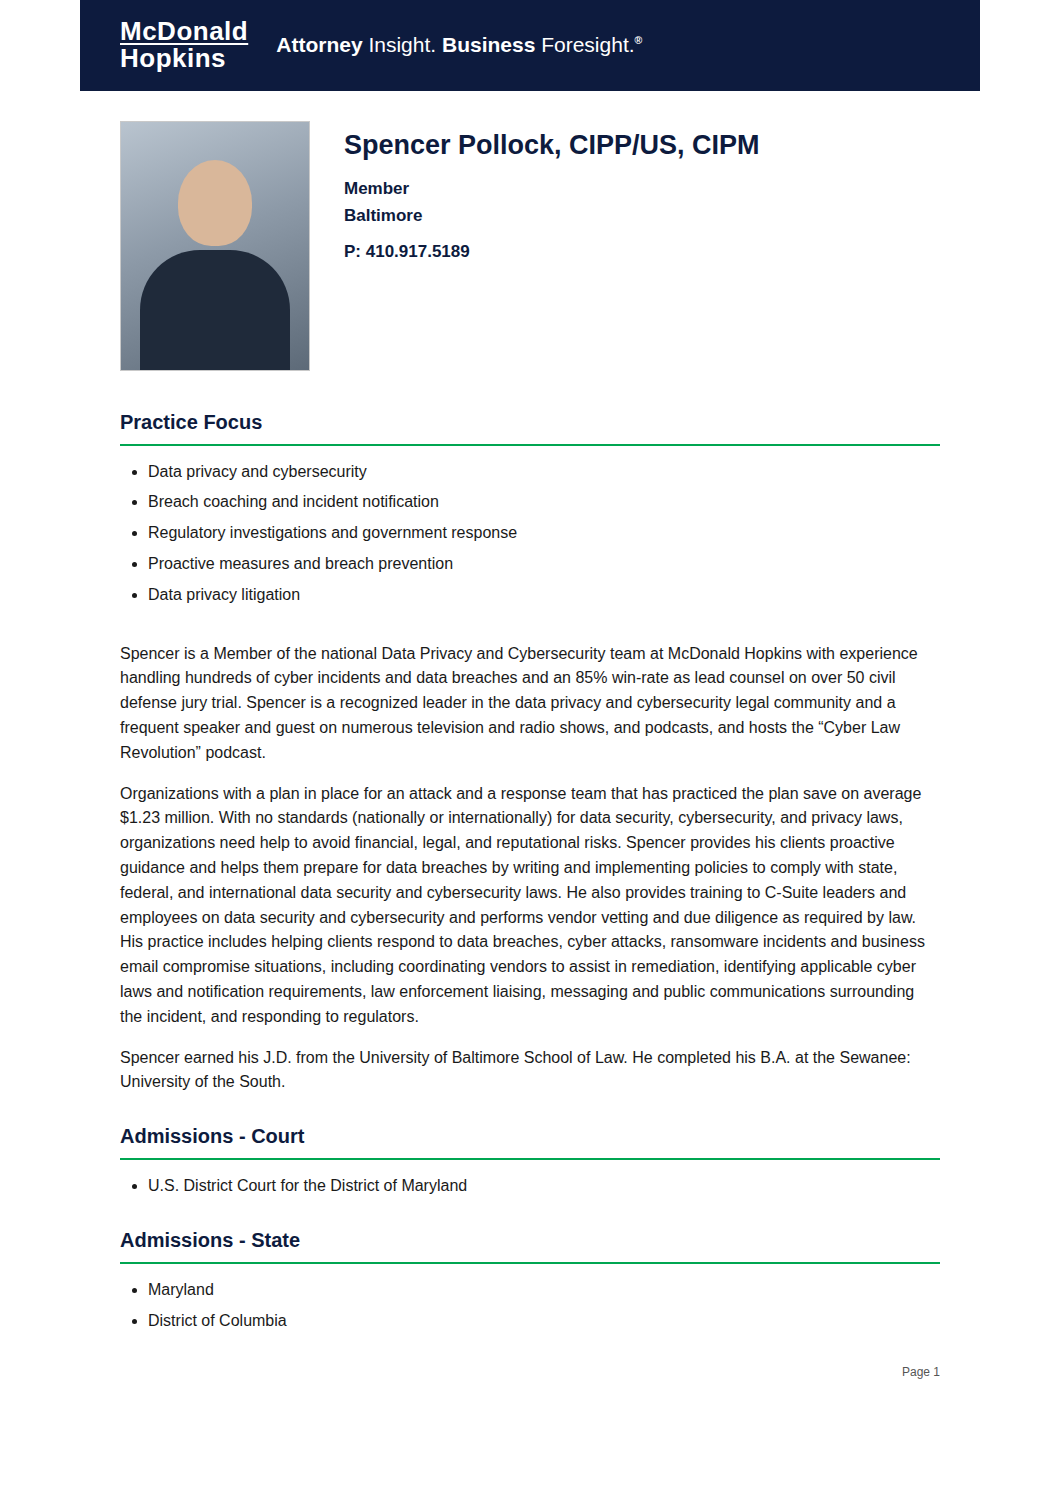McDonald Hopkins
Attorney Insight. Business Foresight.®
Spencer Pollock, CIPP/US, CIPM
Member
Baltimore
P: 410.917.5189
Practice Focus
Data privacy and cybersecurity
Breach coaching and incident notification
Regulatory investigations and government response
Proactive measures and breach prevention
Data privacy litigation
Spencer is a Member of the national Data Privacy and Cybersecurity team at McDonald Hopkins with experience handling hundreds of cyber incidents and data breaches and an 85% win-rate as lead counsel on over 50 civil defense jury trial. Spencer is a recognized leader in the data privacy and cybersecurity legal community and a frequent speaker and guest on numerous television and radio shows, and podcasts, and hosts the “Cyber Law Revolution” podcast.
Organizations with a plan in place for an attack and a response team that has practiced the plan save on average $1.23 million. With no standards (nationally or internationally) for data security, cybersecurity, and privacy laws, organizations need help to avoid financial, legal, and reputational risks. Spencer provides his clients proactive guidance and helps them prepare for data breaches by writing and implementing policies to comply with state, federal, and international data security and cybersecurity laws. He also provides training to C-Suite leaders and employees on data security and cybersecurity and performs vendor vetting and due diligence as required by law. His practice includes helping clients respond to data breaches, cyber attacks, ransomware incidents and business email compromise situations, including coordinating vendors to assist in remediation, identifying applicable cyber laws and notification requirements, law enforcement liaising, messaging and public communications surrounding the incident, and responding to regulators.
Spencer earned his J.D. from the University of Baltimore School of Law. He completed his B.A. at the Sewanee: University of the South.
Admissions - Court
U.S. District Court for the District of Maryland
Admissions - State
Maryland
District of Columbia
Page 1